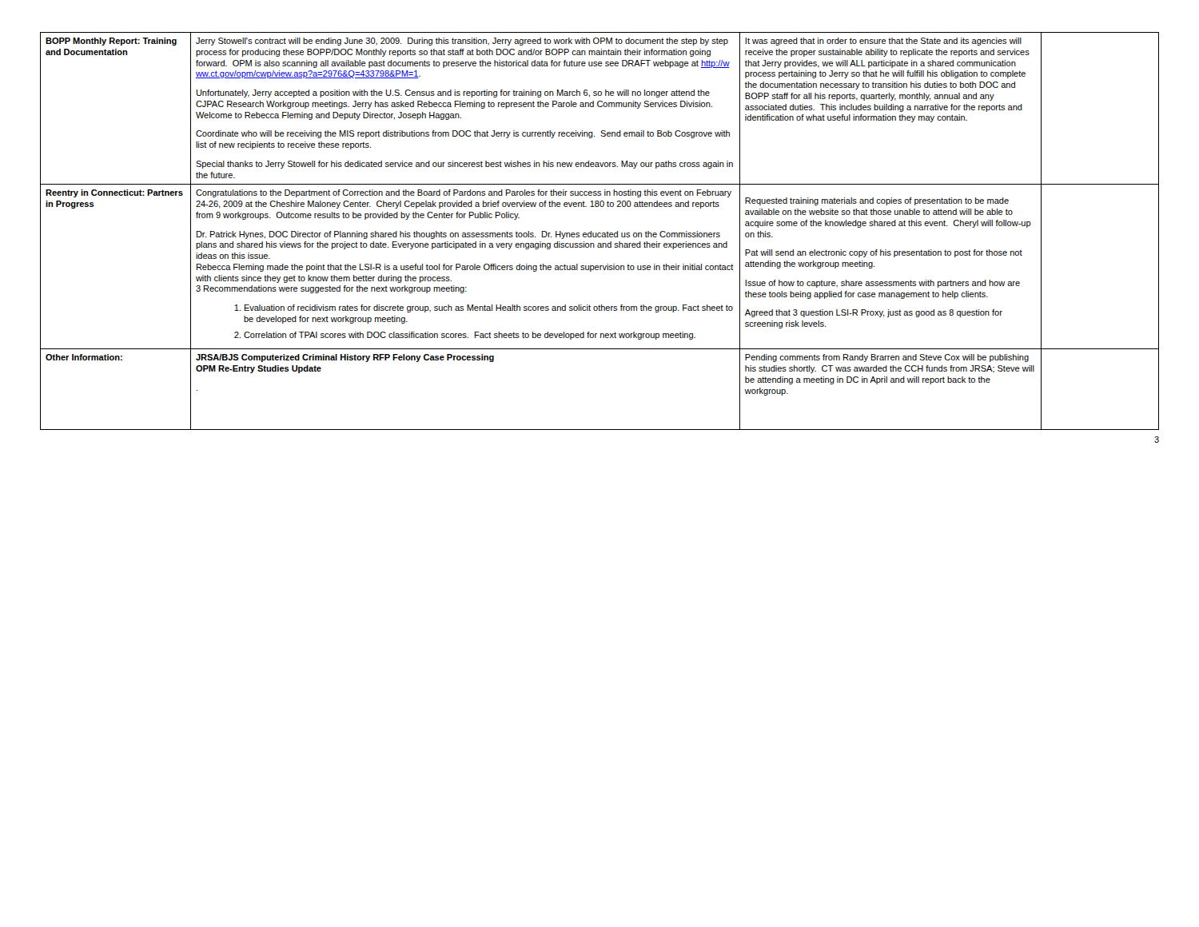| BOPP Monthly Report: Training and Documentation | Jerry Stowell's contract will be ending June 30, 2009. During this transition, Jerry agreed to work with OPM to document the step by step process for producing these BOPP/DOC Monthly reports so that staff at both DOC and/or BOPP can maintain their information going forward. OPM is also scanning all available past documents to preserve the historical data for future use see DRAFT webpage at http://www.ct.gov/opm/cwp/view.asp?a=2976&Q=433798&PM=1 . Unfortunately, Jerry accepted a position with the U.S. Census and is reporting for training on March 6, so he will no longer attend the CJPAC Research Workgroup meetings. Jerry has asked Rebecca Fleming to represent the Parole and Community Services Division. Welcome to Rebecca Fleming and Deputy Director, Joseph Haggan. Coordinate who will be receiving the MIS report distributions from DOC that Jerry is currently receiving. Send email to Bob Cosgrove with list of new recipients to receive these reports. Special thanks to Jerry Stowell for his dedicated service and our sincerest best wishes in his new endeavors. May our paths cross again in the future. | It was agreed that in order to ensure that the State and its agencies will receive the proper sustainable ability to replicate the reports and services that Jerry provides, we will ALL participate in a shared communication process pertaining to Jerry so that he will fulfill his obligation to complete the documentation necessary to transition his duties to both DOC and BOPP staff for all his reports, quarterly, monthly, annual and any associated duties. This includes building a narrative for the reports and identification of what useful information they may contain. | |
| Reentry in Connecticut: Partners in Progress | Congratulations to the Department of Correction and the Board of Pardons and Paroles for their success in hosting this event on February 24-26, 2009 at the Cheshire Maloney Center. Cheryl Cepelak provided a brief overview of the event. 180 to 200 attendees and reports from 9 workgroups. Outcome results to be provided by the Center for Public Policy. Dr. Patrick Hynes, DOC Director of Planning shared his thoughts on assessments tools. Dr. Hynes educated us on the Commissioners plans and shared his views for the project to date. Everyone participated in a very engaging discussion and shared their experiences and ideas on this issue. Rebecca Fleming made the point that the LSI-R is a useful tool for Parole Officers doing the actual supervision to use in their initial contact with clients since they get to know them better during the process. 3 Recommendations were suggested for the next workgroup meeting: Evaluation of recidivism rates for discrete group, such as Mental Health scores and solicit others from the group. Fact sheet to be developed for next workgroup meeting. Correlation of TPAI scores with DOC classification scores. Fact sheets to be developed for next workgroup meeting. | Requested training materials and copies of presentation to be made available on the website so that those unable to attend will be able to acquire some of the knowledge shared at this event. Cheryl will follow-up on this. Pat will send an electronic copy of his presentation to post for those not attending the workgroup meeting. Issue of how to capture, share assessments with partners and how are these tools being applied for case management to help clients. Agreed that 3 question LSI-R Proxy, just as good as 8 question for screening risk levels. | |
| Other Information: | JRSA/BJS Computerized Criminal History RFP Felony Case Processing OPM Re-Entry Studies Update . | Pending comments from Randy Brarren and Steve Cox will be publishing his studies shortly. CT was awarded the CCH funds from JRSA; Steve will be attending a meeting in DC in April and will report back to the workgroup. | |
3